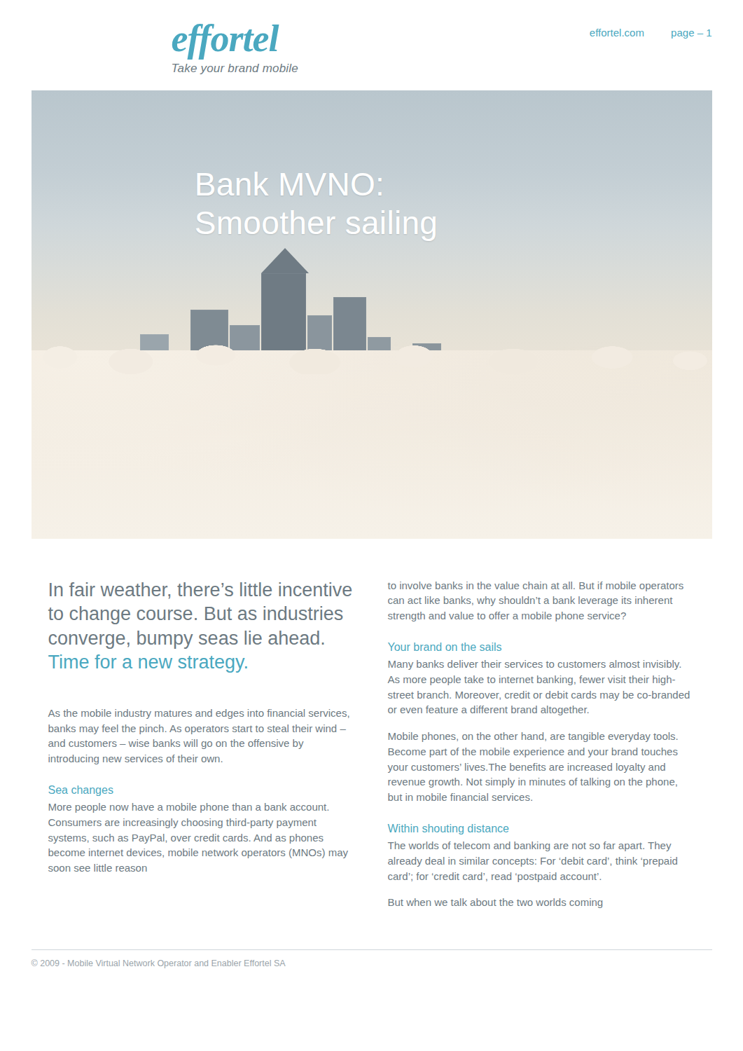effortel
Take your brand mobile
effortel.com page – 1
Bank MVNO:
Smoother sailing
In fair weather, there’s little incentive to change course. But as industries converge, bumpy seas lie ahead. Time for a new strategy.
As the mobile industry matures and edges into financial services, banks may feel the pinch. As operators start to steal their wind – and customers – wise banks will go on the offensive by introducing new services of their own.
Sea changes
More people now have a mobile phone than a bank account. Consumers are increasingly choosing third-party payment systems, such as PayPal, over credit cards. And as phones become internet devices, mobile network operators (MNOs) may soon see little reason
to involve banks in the value chain at all. But if mobile operators can act like banks, why shouldn’t a bank leverage its inherent strength and value to offer a mobile phone service?
Your brand on the sails
Many banks deliver their services to customers almost invisibly. As more people take to internet banking, fewer visit their high-street branch. Moreover, credit or debit cards may be co-branded or even feature a different brand altogether.
Mobile phones, on the other hand, are tangible everyday tools. Become part of the mobile experience and your brand touches your customers’ lives.The benefits are increased loyalty and revenue growth. Not simply in minutes of talking on the phone, but in mobile financial services.
Within shouting distance
The worlds of telecom and banking are not so far apart. They already deal in similar concepts: For ‘debit card’, think ‘prepaid card’; for ‘credit card’, read ‘postpaid account’.
But when we talk about the two worlds coming
© 2009 - Mobile Virtual Network Operator and Enabler Effortel SA